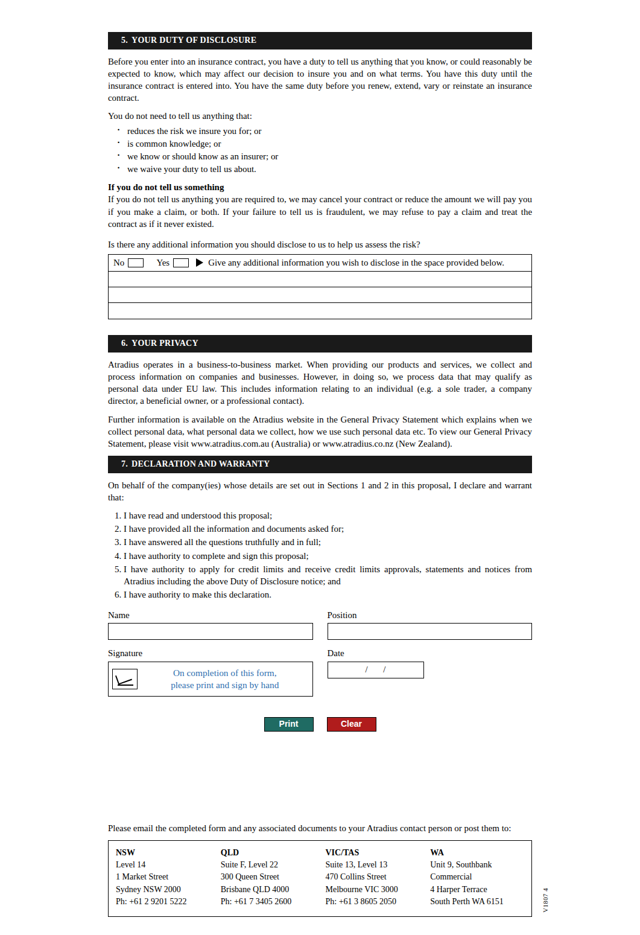5. YOUR DUTY OF DISCLOSURE
Before you enter into an insurance contract, you have a duty to tell us anything that you know, or could reasonably be expected to know, which may affect our decision to insure you and on what terms. You have this duty until the insurance contract is entered into. You have the same duty before you renew, extend, vary or reinstate an insurance contract.
You do not need to tell us anything that:
reduces the risk we insure you for; or
is common knowledge; or
we know or should know as an insurer; or
we waive your duty to tell us about.
If you do not tell us something
If you do not tell us anything you are required to, we may cancel your contract or reduce the amount we will pay you if you make a claim, or both. If your failure to tell us is fraudulent, we may refuse to pay a claim and treat the contract as if it never existed.
Is there any additional information you should disclose to us to help us assess the risk?
No Yes Give any additional information you wish to disclose in the space provided below.
6. YOUR PRIVACY
Atradius operates in a business-to-business market. When providing our products and services, we collect and process information on companies and businesses. However, in doing so, we process data that may qualify as personal data under EU law. This includes information relating to an individual (e.g. a sole trader, a company director, a beneficial owner, or a professional contact).
Further information is available on the Atradius website in the General Privacy Statement which explains when we collect personal data, what personal data we collect, how we use such personal data etc. To view our General Privacy Statement, please visit www.atradius.com.au (Australia) or www.atradius.co.nz (New Zealand).
7. DECLARATION AND WARRANTY
On behalf of the company(ies) whose details are set out in Sections 1 and 2 in this proposal, I declare and warrant that:
I have read and understood this proposal;
I have provided all the information and documents asked for;
I have answered all the questions truthfully and in full;
I have authority to complete and sign this proposal;
I have authority to apply for credit limits and receive credit limits approvals, statements and notices from Atradius including the above Duty of Disclosure notice; and
I have authority to make this declaration.
Name
Position
Signature
On completion of this form,
please print and sign by hand
Date
/ /
Print
Clear
Please email the completed form and any associated documents to your Atradius contact person or post them to:
NSW
Level 14
1 Market Street
Sydney NSW 2000
Ph: +61 2 9201 5222
QLD
Suite F, Level 22
300 Queen Street
Brisbane QLD 4000
Ph: +61 7 3405 2600
VIC/TAS
Suite 13, Level 13
470 Collins Street
Melbourne VIC 3000
Ph: +61 3 8605 2050
WA
Unit 9, Southbank Commercial
4 Harper Terrace
South Perth WA 6151
V1807 4